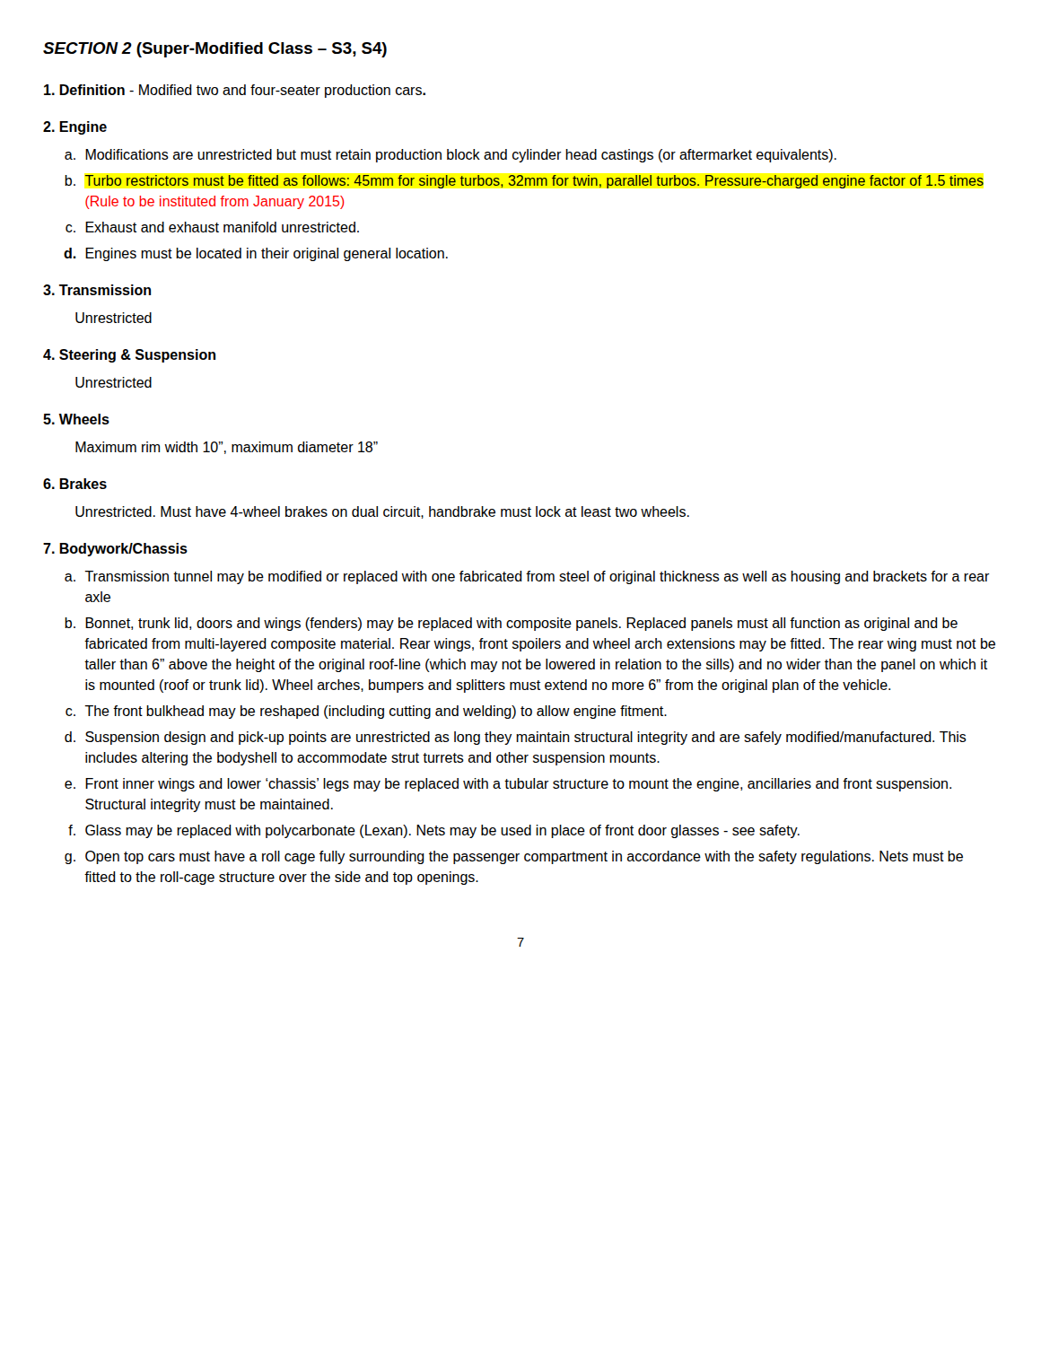SECTION 2 (Super-Modified Class – S3, S4)
1. Definition - Modified two and four-seater production cars.
2. Engine
Modifications are unrestricted but must retain production block and cylinder head castings (or aftermarket equivalents).
Turbo restrictors must be fitted as follows: 45mm for single turbos, 32mm for twin, parallel turbos. Pressure-charged engine factor of 1.5 times (Rule to be instituted from January 2015)
Exhaust and exhaust manifold unrestricted.
Engines must be located in their original general location.
3. Transmission
Unrestricted
4. Steering & Suspension
Unrestricted
5. Wheels
Maximum rim width 10”, maximum diameter 18”
6. Brakes
Unrestricted. Must have 4-wheel brakes on dual circuit, handbrake must lock at least two wheels.
7. Bodywork/Chassis
Transmission tunnel may be modified or replaced with one fabricated from steel of original thickness as well as housing and brackets for a rear axle
Bonnet, trunk lid, doors and wings (fenders) may be replaced with composite panels. Replaced panels must all function as original and be fabricated from multi-layered composite material. Rear wings, front spoilers and wheel arch extensions may be fitted. The rear wing must not be taller than 6” above the height of the original roof-line (which may not be lowered in relation to the sills) and no wider than the panel on which it is mounted (roof or trunk lid). Wheel arches, bumpers and splitters must extend no more 6” from the original plan of the vehicle.
The front bulkhead may be reshaped (including cutting and welding) to allow engine fitment.
Suspension design and pick-up points are unrestricted as long they maintain structural integrity and are safely modified/manufactured. This includes altering the bodyshell to accommodate strut turrets and other suspension mounts.
Front inner wings and lower ‘chassis’ legs may be replaced with a tubular structure to mount the engine, ancillaries and front suspension. Structural integrity must be maintained.
Glass may be replaced with polycarbonate (Lexan). Nets may be used in place of front door glasses - see safety.
Open top cars must have a roll cage fully surrounding the passenger compartment in accordance with the safety regulations. Nets must be fitted to the roll-cage structure over the side and top openings.
7